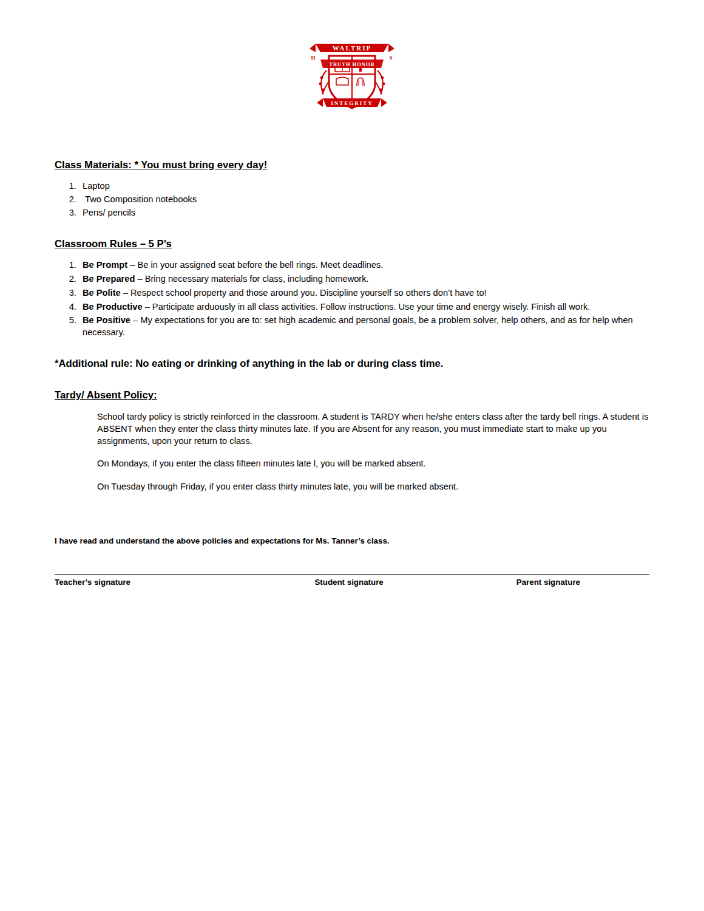WALTRIP H S TRUTH HONOR INTEGRITY
Class Materials: * You must bring every day!
Laptop
Two Composition notebooks
Pens/ pencils
Classroom Rules – 5 P’s
Be Prompt – Be in your assigned seat before the bell rings. Meet deadlines.
Be Prepared – Bring necessary materials for class, including homework.
Be Polite – Respect school property and those around you. Discipline yourself so others don’t have to!
Be Productive – Participate arduously in all class activities. Follow instructions. Use your time and energy wisely. Finish all work.
Be Positive – My expectations for you are to: set high academic and personal goals, be a problem solver, help others, and as for help when necessary.
*Additional rule: No eating or drinking of anything in the lab or during class time.
Tardy/ Absent Policy:
School tardy policy is strictly reinforced in the classroom. A student is TARDY when he/she enters class after the tardy bell rings. A student is ABSENT when they enter the class thirty minutes late. If you are Absent for any reason, you must immediate start to make up you assignments, upon your return to class.
On Mondays, if you enter the class fifteen minutes late l, you will be marked absent.
On Tuesday through Friday, if you enter class thirty minutes late, you will be marked absent.
I have read and understand the above policies and expectations for Ms. Tanner’s class.
| Teacher’s signature | | Student signature | | Parent signature |